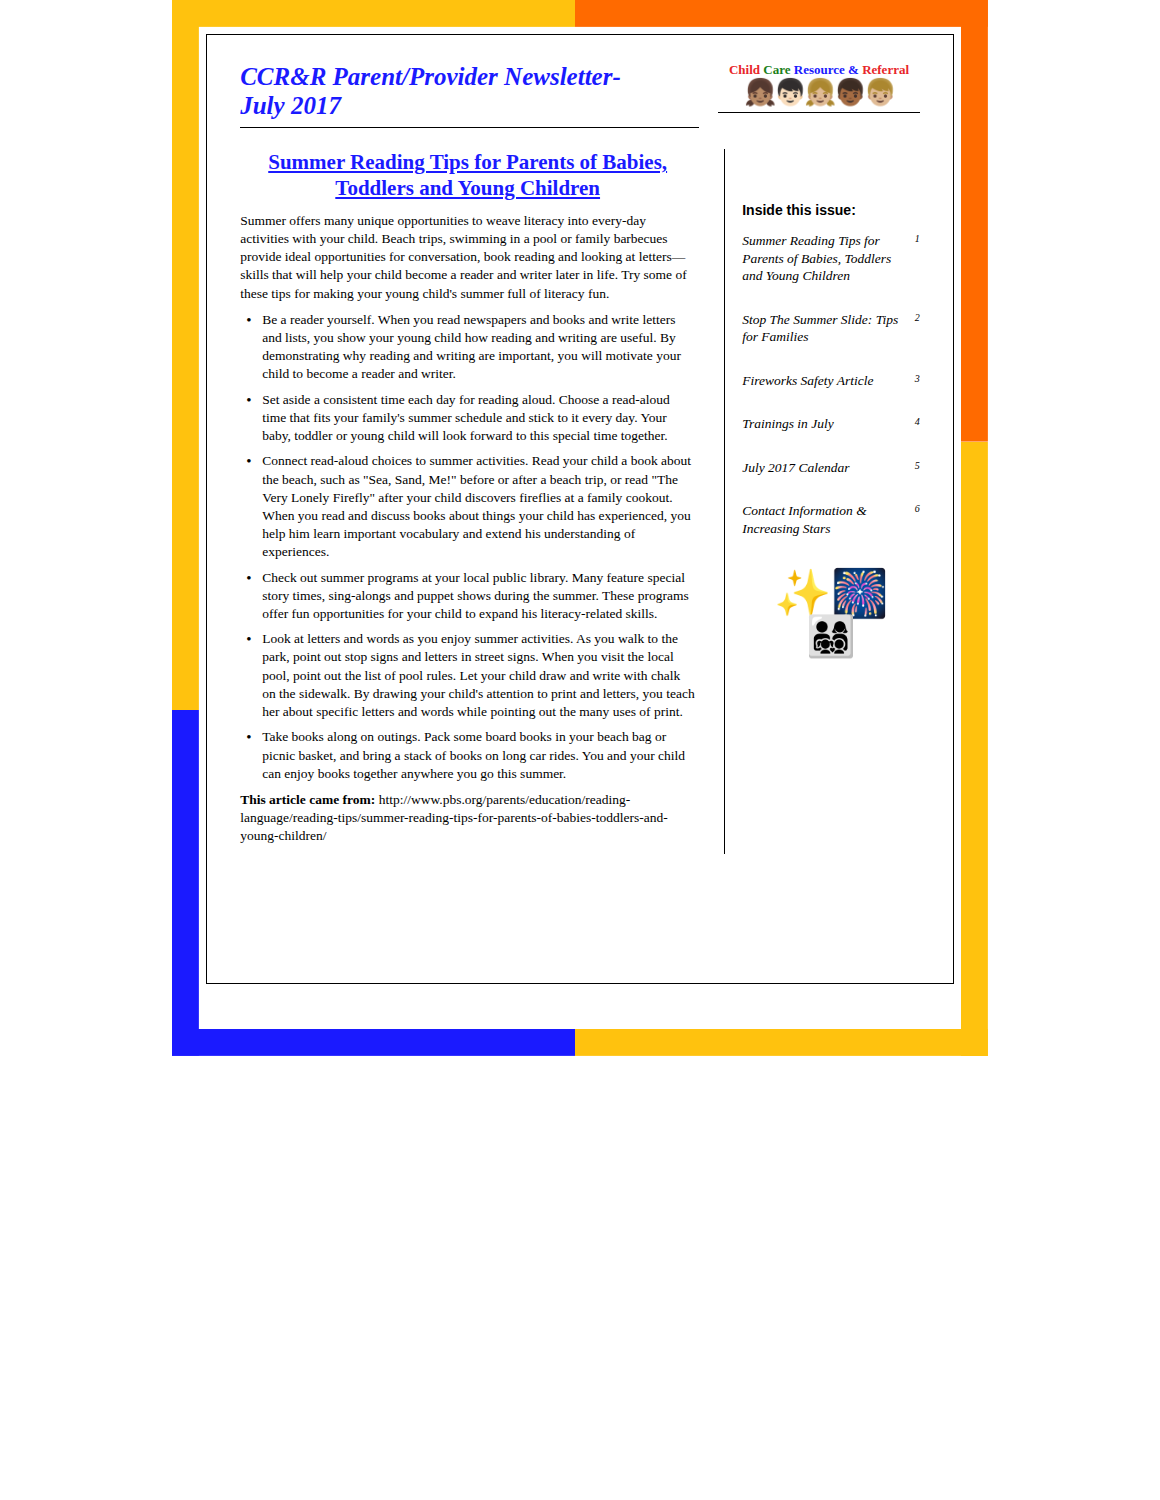CCR&R Parent/Provider Newsletter-
July 2017
Child Care Resource & Referral
👧🏽👦🏻👧🏼👦🏾👦🏼
Summer Reading Tips for Parents of Babies, Toddlers and Young Children
Summer offers many unique opportunities to weave literacy into every-day activities with your child. Beach trips, swimming in a pool or family barbecues provide ideal opportunities for conversation, book reading and looking at letters—skills that will help your child become a reader and writer later in life. Try some of these tips for making your young child's summer full of literacy fun.
Be a reader yourself. When you read newspapers and books and write letters and lists, you show your young child how reading and writing are useful. By demonstrating why reading and writing are important, you will motivate your child to become a reader and writer.
Set aside a consistent time each day for reading aloud. Choose a read-aloud time that fits your family's summer schedule and stick to it every day. Your baby, toddler or young child will look forward to this special time together.
Connect read-aloud choices to summer activities. Read your child a book about the beach, such as "Sea, Sand, Me!" before or after a beach trip, or read "The Very Lonely Firefly" after your child discovers fireflies at a family cookout. When you read and discuss books about things your child has experienced, you help him learn important vocabulary and extend his understanding of experiences.
Check out summer programs at your local public library. Many feature special story times, sing-alongs and puppet shows during the summer. These programs offer fun opportunities for your child to expand his literacy-related skills.
Look at letters and words as you enjoy summer activities. As you walk to the park, point out stop signs and letters in street signs. When you visit the local pool, point out the list of pool rules. Let your child draw and write with chalk on the sidewalk. By drawing your child's attention to print and letters, you teach her about specific letters and words while pointing out the many uses of print.
Take books along on outings. Pack some board books in your beach bag or picnic basket, and bring a stack of books on long car rides. You and your child can enjoy books together anywhere you go this summer.
This article came from: http://www.pbs.org/parents/education/reading-language/reading-tips/summer-reading-tips-for-parents-of-babies-toddlers-and-young-children/
Inside this issue:
Summer Reading Tips for Parents of Babies, Toddlers and Young Children 1
Stop The Summer Slide: Tips for Families 2
Fireworks Safety Article 3
Trainings in July 4
July 2017 Calendar 5
Contact Information & Increasing Stars 6
✨🎆
👨‍👩‍👧‍👦